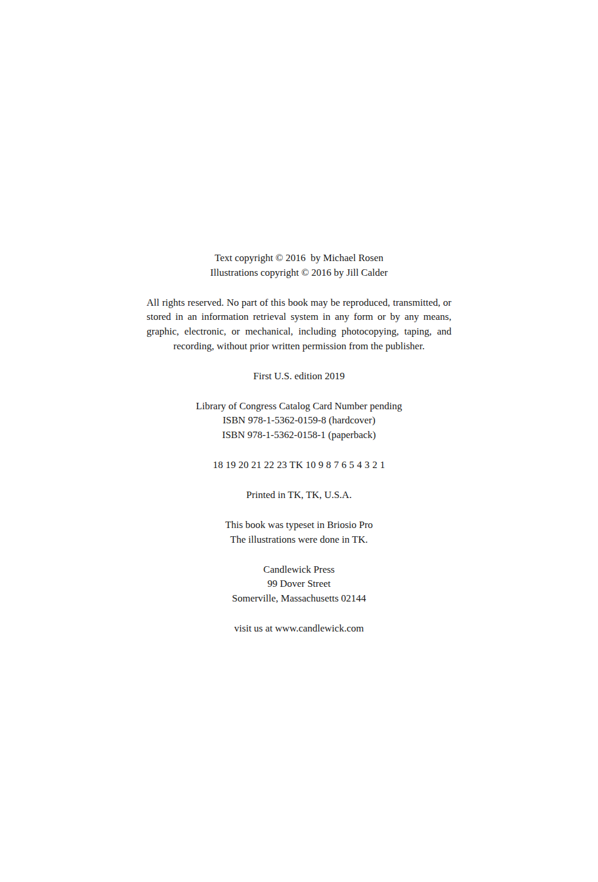Text copyright © 2016 by Michael Rosen
Illustrations copyright © 2016 by Jill Calder
All rights reserved. No part of this book may be reproduced, transmitted, or stored in an information retrieval system in any form or by any means, graphic, electronic, or mechanical, including photocopying, taping, and recording, without prior written permission from the publisher.
First U.S. edition 2019
Library of Congress Catalog Card Number pending
ISBN 978-1-5362-0159-8 (hardcover)
ISBN 978-1-5362-0158-1 (paperback)
18 19 20 21 22 23 TK 10 9 8 7 6 5 4 3 2 1
Printed in TK, TK, U.S.A.
This book was typeset in Briosio Pro
The illustrations were done in TK.
Candlewick Press
99 Dover Street
Somerville, Massachusetts 02144
visit us at www.candlewick.com